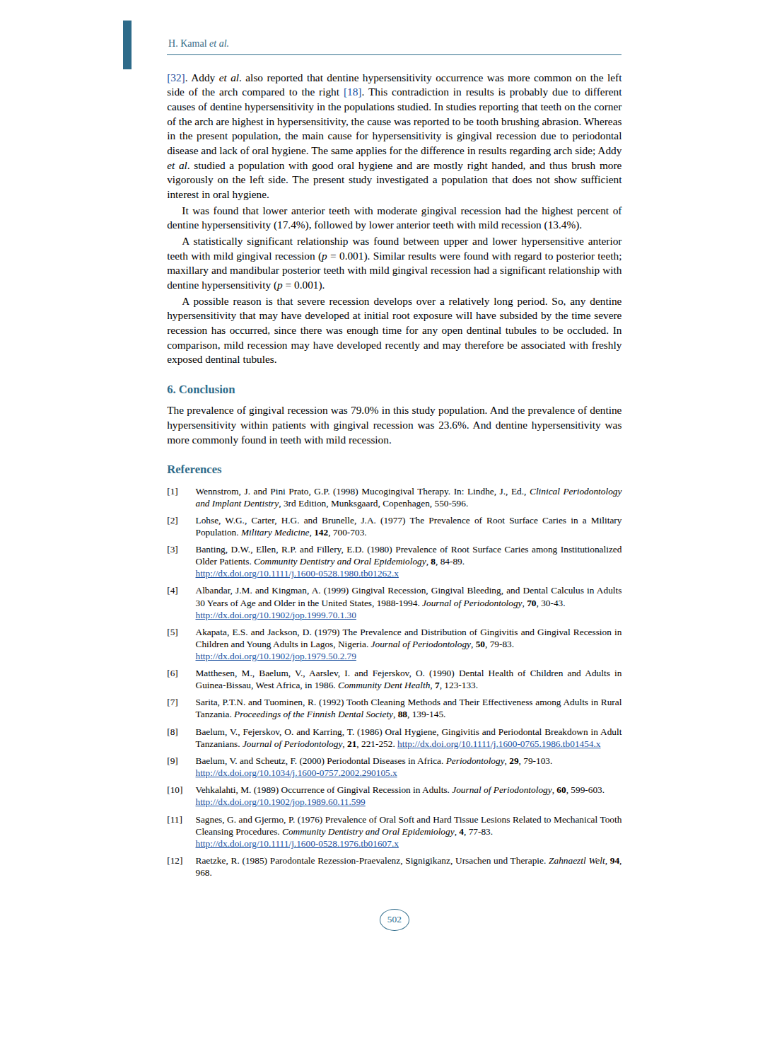H. Kamal et al.
[32]. Addy et al. also reported that dentine hypersensitivity occurrence was more common on the left side of the arch compared to the right [18]. This contradiction in results is probably due to different causes of dentine hypersensitivity in the populations studied. In studies reporting that teeth on the corner of the arch are highest in hypersensitivity, the cause was reported to be tooth brushing abrasion. Whereas in the present population, the main cause for hypersensitivity is gingival recession due to periodontal disease and lack of oral hygiene. The same applies for the difference in results regarding arch side; Addy et al. studied a population with good oral hygiene and are mostly right handed, and thus brush more vigorously on the left side. The present study investigated a population that does not show sufficient interest in oral hygiene.
It was found that lower anterior teeth with moderate gingival recession had the highest percent of dentine hypersensitivity (17.4%), followed by lower anterior teeth with mild recession (13.4%).
A statistically significant relationship was found between upper and lower hypersensitive anterior teeth with mild gingival recession (p = 0.001). Similar results were found with regard to posterior teeth; maxillary and mandibular posterior teeth with mild gingival recession had a significant relationship with dentine hypersensitivity (p = 0.001).
A possible reason is that severe recession develops over a relatively long period. So, any dentine hypersensitivity that may have developed at initial root exposure will have subsided by the time severe recession has occurred, since there was enough time for any open dentinal tubules to be occluded. In comparison, mild recession may have developed recently and may therefore be associated with freshly exposed dentinal tubules.
6. Conclusion
The prevalence of gingival recession was 79.0% in this study population. And the prevalence of dentine hypersensitivity within patients with gingival recession was 23.6%. And dentine hypersensitivity was more commonly found in teeth with mild recession.
References
[1] Wennstrom, J. and Pini Prato, G.P. (1998) Mucogingival Therapy. In: Lindhe, J., Ed., Clinical Periodontology and Implant Dentistry, 3rd Edition, Munksgaard, Copenhagen, 550-596.
[2] Lohse, W.G., Carter, H.G. and Brunelle, J.A. (1977) The Prevalence of Root Surface Caries in a Military Population. Military Medicine, 142, 700-703.
[3] Banting, D.W., Ellen, R.P. and Fillery, E.D. (1980) Prevalence of Root Surface Caries among Institutionalized Older Patients. Community Dentistry and Oral Epidemiology, 8, 84-89.
http://dx.doi.org/10.1111/j.1600-0528.1980.tb01262.x
[4] Albandar, J.M. and Kingman, A. (1999) Gingival Recession, Gingival Bleeding, and Dental Calculus in Adults 30 Years of Age and Older in the United States, 1988-1994. Journal of Periodontology, 70, 30-43.
http://dx.doi.org/10.1902/jop.1999.70.1.30
[5] Akapata, E.S. and Jackson, D. (1979) The Prevalence and Distribution of Gingivitis and Gingival Recession in Children and Young Adults in Lagos, Nigeria. Journal of Periodontology, 50, 79-83.
http://dx.doi.org/10.1902/jop.1979.50.2.79
[6] Matthesen, M., Baelum, V., Aarslev, I. and Fejerskov, O. (1990) Dental Health of Children and Adults in Guinea-Bissau, West Africa, in 1986. Community Dent Health, 7, 123-133.
[7] Sarita, P.T.N. and Tuominen, R. (1992) Tooth Cleaning Methods and Their Effectiveness among Adults in Rural Tanzania. Proceedings of the Finnish Dental Society, 88, 139-145.
[8] Baelum, V., Fejerskov, O. and Karring, T. (1986) Oral Hygiene, Gingivitis and Periodontal Breakdown in Adult Tanzanians. Journal of Periodontology, 21, 221-252. http://dx.doi.org/10.1111/j.1600-0765.1986.tb01454.x
[9] Baelum, V. and Scheutz, F. (2000) Periodontal Diseases in Africa. Periodontology, 29, 79-103.
http://dx.doi.org/10.1034/j.1600-0757.2002.290105.x
[10] Vehkalahti, M. (1989) Occurrence of Gingival Recession in Adults. Journal of Periodontology, 60, 599-603.
http://dx.doi.org/10.1902/jop.1989.60.11.599
[11] Sagnes, G. and Gjermo, P. (1976) Prevalence of Oral Soft and Hard Tissue Lesions Related to Mechanical Tooth Cleansing Procedures. Community Dentistry and Oral Epidemiology, 4, 77-83.
http://dx.doi.org/10.1111/j.1600-0528.1976.tb01607.x
[12] Raetzke, R. (1985) Parodontale Rezession-Praevalenz, Signigikanz, Ursachen und Therapie. Zahnaeztl Welt, 94, 968.
502